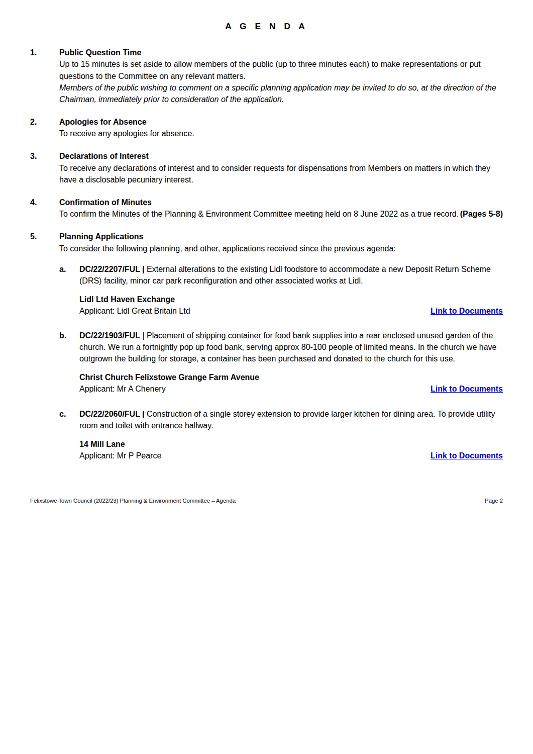A G E N D A
Public Question Time
Up to 15 minutes is set aside to allow members of the public (up to three minutes each) to make representations or put questions to the Committee on any relevant matters.
Members of the public wishing to comment on a specific planning application may be invited to do so, at the direction of the Chairman, immediately prior to consideration of the application.
Apologies for Absence
To receive any apologies for absence.
Declarations of Interest
To receive any declarations of interest and to consider requests for dispensations from Members on matters in which they have a disclosable pecuniary interest.
Confirmation of Minutes
To confirm the Minutes of the Planning & Environment Committee meeting held on 8 June 2022 as a true record. (Pages 5-8)
Planning Applications
To consider the following planning, and other, applications received since the previous agenda:
DC/22/2207/FUL | External alterations to the existing Lidl foodstore to accommodate a new Deposit Return Scheme (DRS) facility, minor car park reconfiguration and other associated works at Lidl.
Lidl Ltd Haven Exchange
Applicant: Lidl Great Britain Ltd Link to Documents
DC/22/1903/FUL | Placement of shipping container for food bank supplies into a rear enclosed unused garden of the church. We run a fortnightly pop up food bank, serving approx 80-100 people of limited means. In the church we have outgrown the building for storage, a container has been purchased and donated to the church for this use.
Christ Church Felixstowe Grange Farm Avenue
Applicant: Mr A Chenery Link to Documents
DC/22/2060/FUL | Construction of a single storey extension to provide larger kitchen for dining area. To provide utility room and toilet with entrance hallway.
14 Mill Lane
Applicant: Mr P Pearce Link to Documents
Felixstowe Town Council (2022/23) Planning & Environment Committee – Agenda Page 2